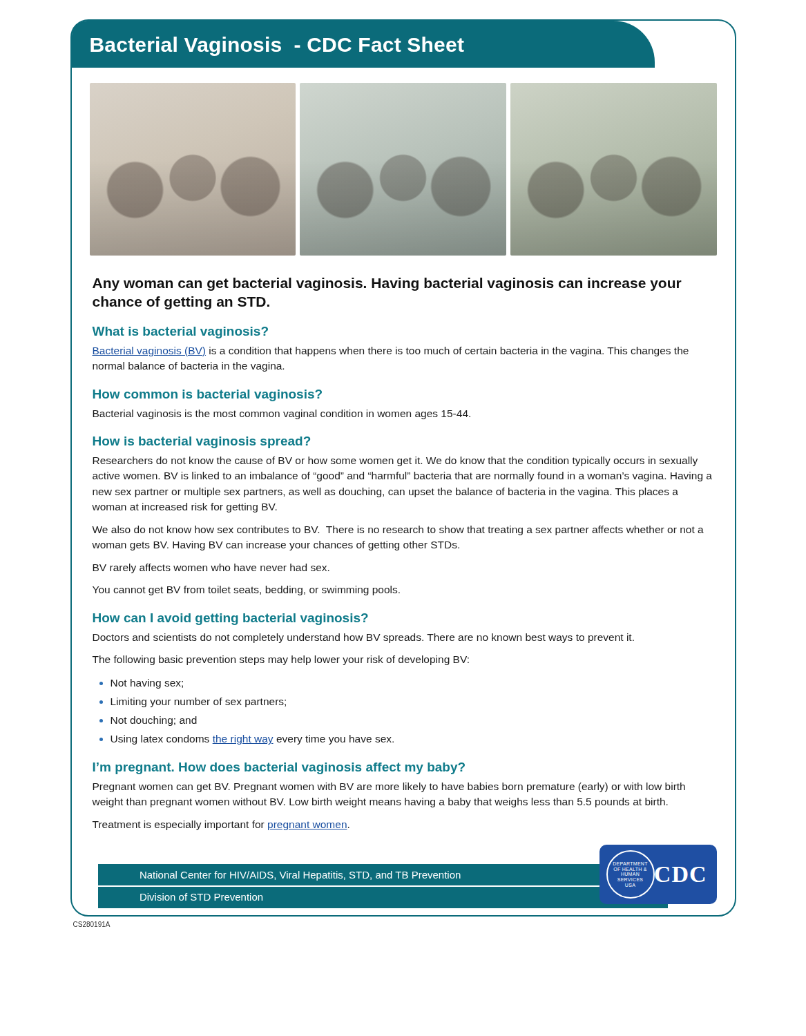Bacterial Vaginosis - CDC Fact Sheet
Any woman can get bacterial vaginosis. Having bacterial vaginosis can increase your chance of getting an STD.
What is bacterial vaginosis?
Bacterial vaginosis (BV) is a condition that happens when there is too much of certain bacteria in the vagina. This changes the normal balance of bacteria in the vagina.
How common is bacterial vaginosis?
Bacterial vaginosis is the most common vaginal condition in women ages 15-44.
How is bacterial vaginosis spread?
Researchers do not know the cause of BV or how some women get it. We do know that the condition typically occurs in sexually active women. BV is linked to an imbalance of “good” and “harmful” bacteria that are normally found in a woman’s vagina. Having a new sex partner or multiple sex partners, as well as douching, can upset the balance of bacteria in the vagina. This places a woman at increased risk for getting BV.
We also do not know how sex contributes to BV. There is no research to show that treating a sex partner affects whether or not a woman gets BV. Having BV can increase your chances of getting other STDs.
BV rarely affects women who have never had sex.
You cannot get BV from toilet seats, bedding, or swimming pools.
How can I avoid getting bacterial vaginosis?
Doctors and scientists do not completely understand how BV spreads. There are no known best ways to prevent it.
The following basic prevention steps may help lower your risk of developing BV:
Not having sex;
Limiting your number of sex partners;
Not douching; and
Using latex condoms the right way every time you have sex.
I’m pregnant. How does bacterial vaginosis affect my baby?
Pregnant women can get BV. Pregnant women with BV are more likely to have babies born premature (early) or with low birth weight than pregnant women without BV. Low birth weight means having a baby that weighs less than 5.5 pounds at birth.
Treatment is especially important for pregnant women.
National Center for HIV/AIDS, Viral Hepatitis, STD, and TB Prevention
Division of STD Prevention
DEPARTMENT OF HEALTH & HUMAN SERVICES USA
CDC
CS280191A